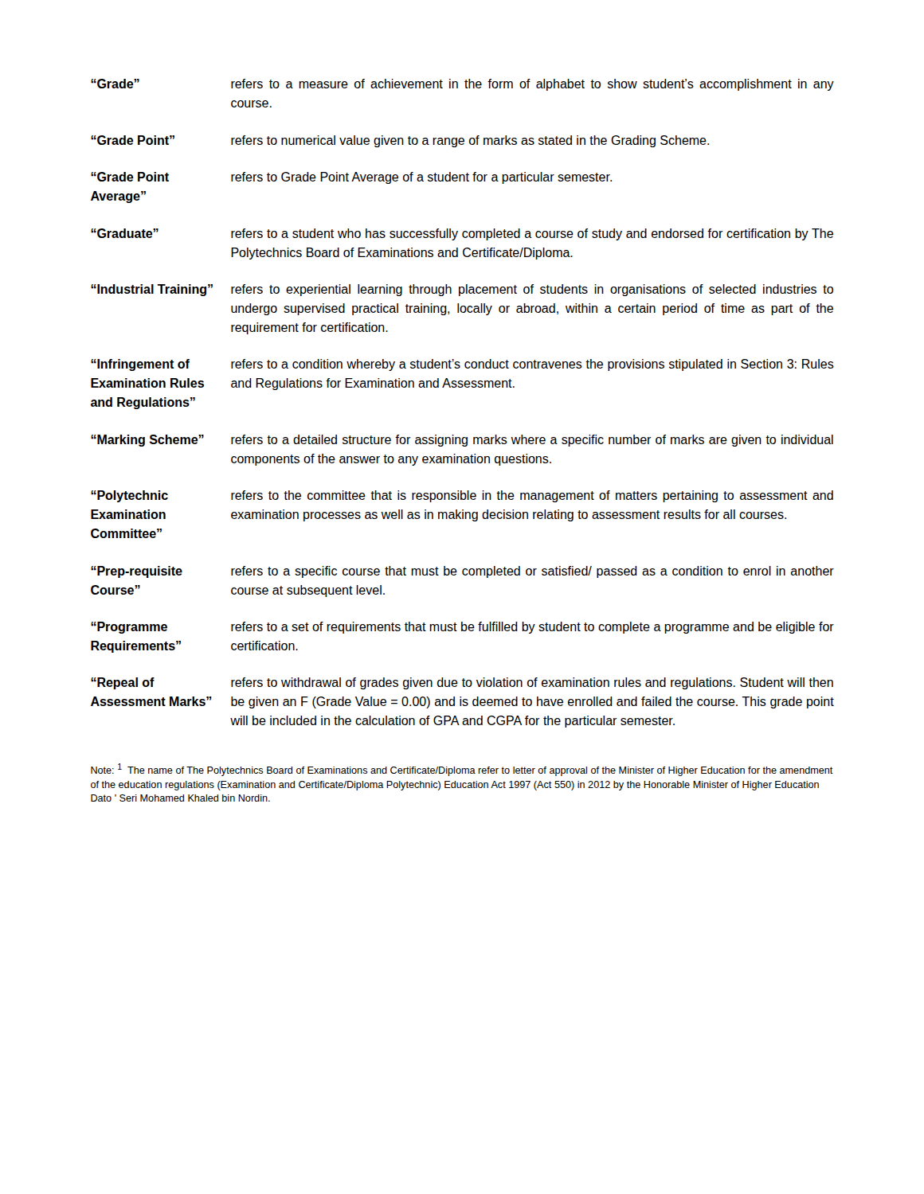“Grade”
refers to a measure of achievement in the form of alphabet to show student’s accomplishment in any course.
“Grade Point”
refers to numerical value given to a range of marks as stated in the Grading Scheme.
“Grade Point Average”
refers to Grade Point Average of a student for a particular semester.
“Graduate”
refers to a student who has successfully completed a course of study and endorsed for certification by The Polytechnics Board of Examinations and Certificate/Diploma.
“Industrial Training”
refers to experiential learning through placement of students in organisations of selected industries to undergo supervised practical training, locally or abroad, within a certain period of time as part of the requirement for certification.
“Infringement of Examination Rules and Regulations”
refers to a condition whereby a student’s conduct contravenes the provisions stipulated in Section 3: Rules and Regulations for Examination and Assessment.
“Marking Scheme”
refers to a detailed structure for assigning marks where a specific number of marks are given to individual components of the answer to any examination questions.
“Polytechnic Examination Committee”
refers to the committee that is responsible in the management of matters pertaining to assessment and examination processes as well as in making decision relating to assessment results for all courses.
“Prep-requisite Course”
refers to a specific course that must be completed or satisfied/ passed as a condition to enrol in another course at subsequent level.
“Programme Requirements”
refers to a set of requirements that must be fulfilled by student to complete a programme and be eligible for certification.
“Repeal of Assessment Marks”
refers to withdrawal of grades given due to violation of examination rules and regulations. Student will then be given an F (Grade Value = 0.00) and is deemed to have enrolled and failed the course. This grade point will be included in the calculation of GPA and CGPA for the particular semester.
Note: 1 The name of The Polytechnics Board of Examinations and Certificate/Diploma refer to letter of approval of the Minister of Higher Education for the amendment of the education regulations (Examination and Certificate/Diploma Polytechnic) Education Act 1997 (Act 550) in 2012 by the Honorable Minister of Higher Education Dato ' Seri Mohamed Khaled bin Nordin.